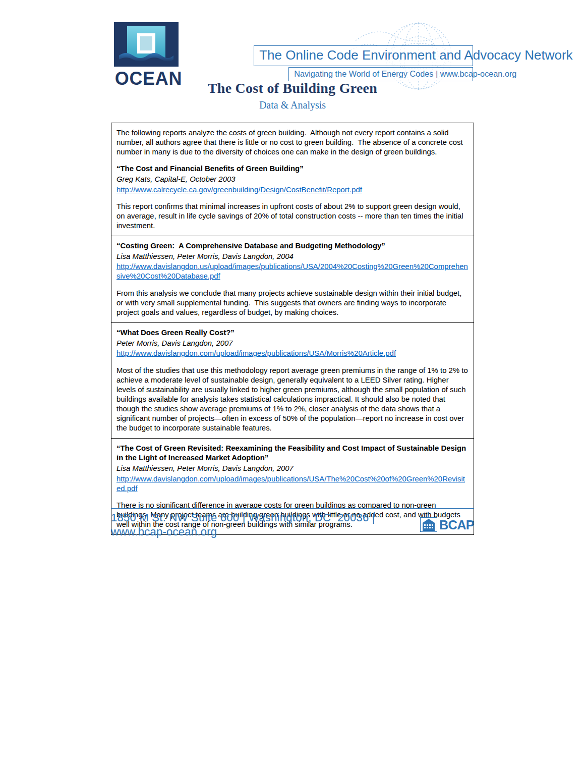OCEAN
The Online Code Environment and Advocacy Network
Navigating the World of Energy Codes | www.bcap-ocean.org
The Cost of Building Green
Data & Analysis
| The following reports analyze the costs of green building. Although not every report contains a solid number, all authors agree that there is little or no cost to green building. The absence of a concrete cost number in many is due to the diversity of choices one can make in the design of green buildings. “The Cost and Financial Benefits of Green Building” Greg Kats, Capital-E, October 2003 http://www.calrecycle.ca.gov/greenbuilding/Design/CostBenefit/Report.pdf This report confirms that minimal increases in upfront costs of about 2% to support green design would, on average, result in life cycle savings of 20% of total construction costs -- more than ten times the initial investment. |
| “Costing Green: A Comprehensive Database and Budgeting Methodology” Lisa Matthiessen, Peter Morris, Davis Langdon, 2004 http://www.davislangdon.us/upload/images/publications/USA/2004%20Costing%20Green%20Comprehensive%20Cost%20Database.pdf From this analysis we conclude that many projects achieve sustainable design within their initial budget, or with very small supplemental funding. This suggests that owners are finding ways to incorporate project goals and values, regardless of budget, by making choices. |
| “What Does Green Really Cost?” Peter Morris, Davis Langdon, 2007 http://www.davislangdon.com/upload/images/publications/USA/Morris%20Article.pdf Most of the studies that use this methodology report average green premiums in the range of 1% to 2% to achieve a moderate level of sustainable design, generally equivalent to a LEED Silver rating. Higher levels of sustainability are usually linked to higher green premiums, although the small population of such buildings available for analysis takes statistical calculations impractical. It should also be noted that though the studies show average premiums of 1% to 2%, closer analysis of the data shows that a significant number of projects—often in excess of 50% of the population—report no increase in cost over the budget to incorporate sustainable features. |
| “The Cost of Green Revisited: Reexamining the Feasibility and Cost Impact of Sustainable Design in the Light of Increased Market Adoption” Lisa Matthiessen, Peter Morris, Davis Langdon, 2007 http://www.davislangdon.com/upload/images/publications/USA/The%20Cost%20of%20Green%20Revisited.pdf There is no significant difference in average costs for green buildings as compared to non-green buildings. Many project teams are building green buildings with little or no added cost, and with budgets well within the cost range of non-green buildings with similar programs. |
1850 M St. NW Suite 600 | Washington, DC 20036 | www.bcap-ocean.org
BCAP